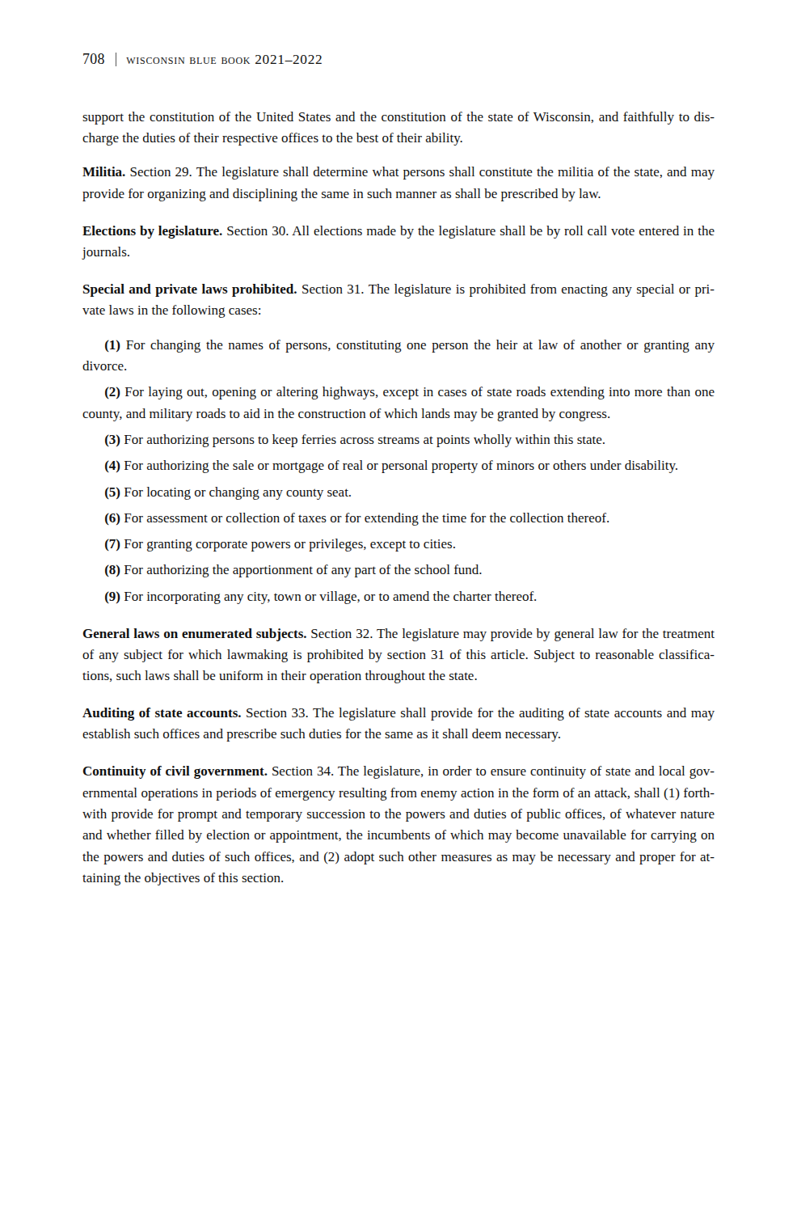708 Wisconsin Blue Book 2021–2022
support the constitution of the United States and the constitution of the state of Wisconsin, and faithfully to discharge the duties of their respective offices to the best of their ability.
Militia. Section 29. The legislature shall determine what persons shall constitute the militia of the state, and may provide for organizing and disciplining the same in such manner as shall be prescribed by law.
Elections by legislature. Section 30. All elections made by the legislature shall be by roll call vote entered in the journals.
Special and private laws prohibited. Section 31. The legislature is prohibited from enacting any special or private laws in the following cases:
(1) For changing the names of persons, constituting one person the heir at law of another or granting any divorce.
(2) For laying out, opening or altering highways, except in cases of state roads extending into more than one county, and military roads to aid in the construction of which lands may be granted by congress.
(3) For authorizing persons to keep ferries across streams at points wholly within this state.
(4) For authorizing the sale or mortgage of real or personal property of minors or others under disability.
(5) For locating or changing any county seat.
(6) For assessment or collection of taxes or for extending the time for the collection thereof.
(7) For granting corporate powers or privileges, except to cities.
(8) For authorizing the apportionment of any part of the school fund.
(9) For incorporating any city, town or village, or to amend the charter thereof.
General laws on enumerated subjects. Section 32. The legislature may provide by general law for the treatment of any subject for which lawmaking is prohibited by section 31 of this article. Subject to reasonable classifications, such laws shall be uniform in their operation throughout the state.
Auditing of state accounts. Section 33. The legislature shall provide for the auditing of state accounts and may establish such offices and prescribe such duties for the same as it shall deem necessary.
Continuity of civil government. Section 34. The legislature, in order to ensure continuity of state and local governmental operations in periods of emergency resulting from enemy action in the form of an attack, shall (1) forthwith provide for prompt and temporary succession to the powers and duties of public offices, of whatever nature and whether filled by election or appointment, the incumbents of which may become unavailable for carrying on the powers and duties of such offices, and (2) adopt such other measures as may be necessary and proper for attaining the objectives of this section.